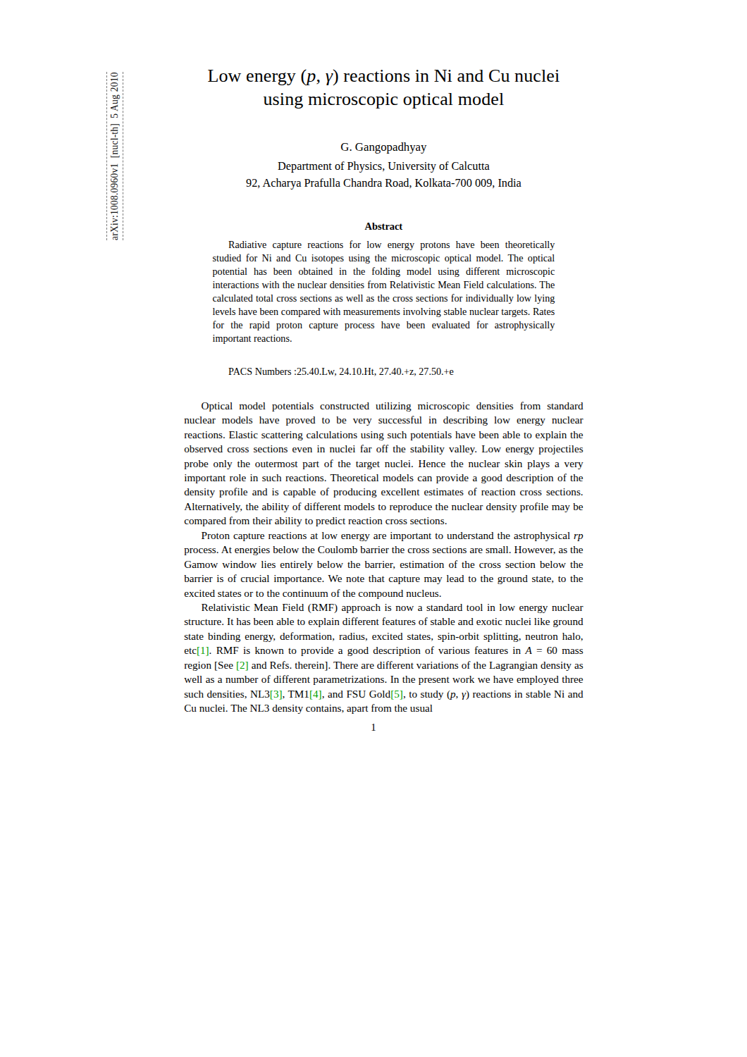arXiv:1008.0960v1 [nucl-th] 5 Aug 2010
Low energy (p, γ) reactions in Ni and Cu nuclei
using microscopic optical model
G. Gangopadhyay
Department of Physics, University of Calcutta
92, Acharya Prafulla Chandra Road, Kolkata-700 009, India
Abstract
Radiative capture reactions for low energy protons have been theoretically studied for Ni and Cu isotopes using the microscopic optical model. The optical potential has been obtained in the folding model using different microscopic interactions with the nuclear densities from Relativistic Mean Field calculations. The calculated total cross sections as well as the cross sections for individually low lying levels have been compared with measurements involving stable nuclear targets. Rates for the rapid proton capture process have been evaluated for astrophysically important reactions.
PACS Numbers :25.40.Lw, 24.10.Ht, 27.40.+z, 27.50.+e
Optical model potentials constructed utilizing microscopic densities from standard nuclear models have proved to be very successful in describing low energy nuclear reactions. Elastic scattering calculations using such potentials have been able to explain the observed cross sections even in nuclei far off the stability valley. Low energy projectiles probe only the outermost part of the target nuclei. Hence the nuclear skin plays a very important role in such reactions. Theoretical models can provide a good description of the density profile and is capable of producing excellent estimates of reaction cross sections. Alternatively, the ability of different models to reproduce the nuclear density profile may be compared from their ability to predict reaction cross sections.
Proton capture reactions at low energy are important to understand the astrophysical rp process. At energies below the Coulomb barrier the cross sections are small. However, as the Gamow window lies entirely below the barrier, estimation of the cross section below the barrier is of crucial importance. We note that capture may lead to the ground state, to the excited states or to the continuum of the compound nucleus.
Relativistic Mean Field (RMF) approach is now a standard tool in low energy nuclear structure. It has been able to explain different features of stable and exotic nuclei like ground state binding energy, deformation, radius, excited states, spin-orbit splitting, neutron halo, etc[1]. RMF is known to provide a good description of various features in A = 60 mass region [See [2] and Refs. therein]. There are different variations of the Lagrangian density as well as a number of different parametrizations. In the present work we have employed three such densities, NL3[3], TM1[4], and FSU Gold[5], to study (p, γ) reactions in stable Ni and Cu nuclei. The NL3 density contains, apart from the usual
1